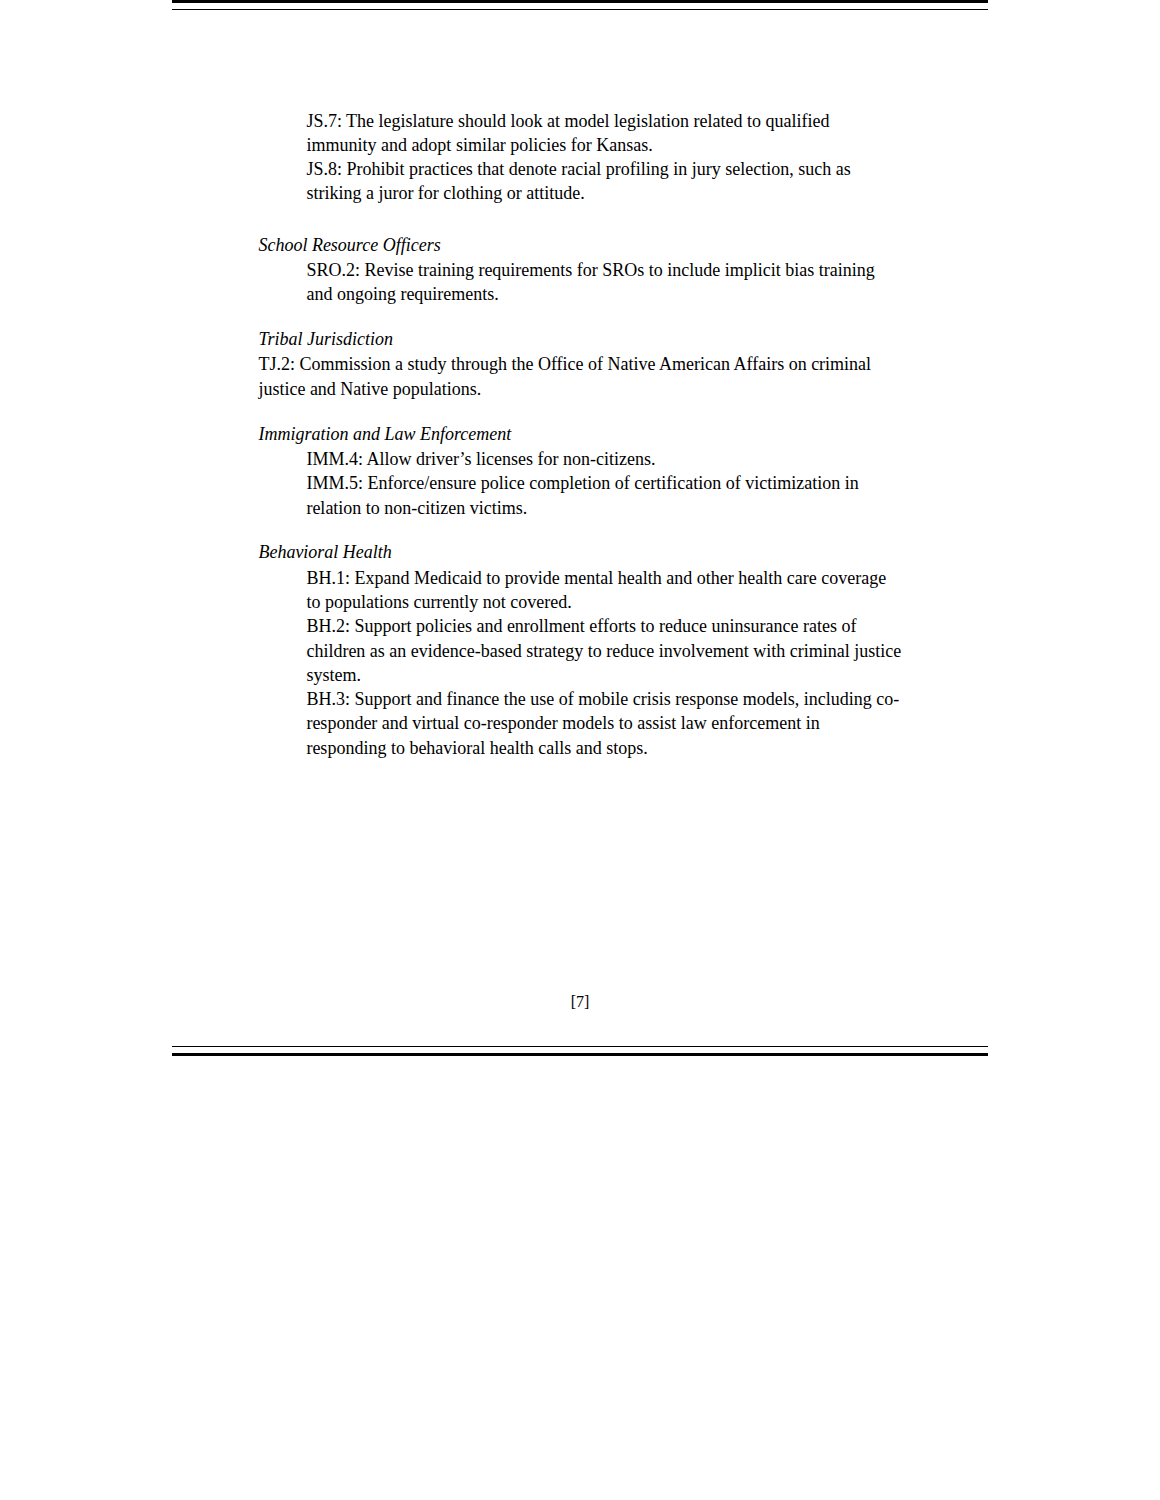JS.7: The legislature should look at model legislation related to qualified immunity and adopt similar policies for Kansas.
JS.8: Prohibit practices that denote racial profiling in jury selection, such as striking a juror for clothing or attitude.
School Resource Officers
SRO.2: Revise training requirements for SROs to include implicit bias training and ongoing requirements.
Tribal Jurisdiction
TJ.2: Commission a study through the Office of Native American Affairs on criminal justice and Native populations.
Immigration and Law Enforcement
IMM.4: Allow driver’s licenses for non-citizens.
IMM.5: Enforce/ensure police completion of certification of victimization in relation to non-citizen victims.
Behavioral Health
BH.1: Expand Medicaid to provide mental health and other health care coverage to populations currently not covered.
BH.2: Support policies and enrollment efforts to reduce uninsurance rates of children as an evidence-based strategy to reduce involvement with criminal justice system.
BH.3: Support and finance the use of mobile crisis response models, including co-responder and virtual co-responder models to assist law enforcement in responding to behavioral health calls and stops.
[7]